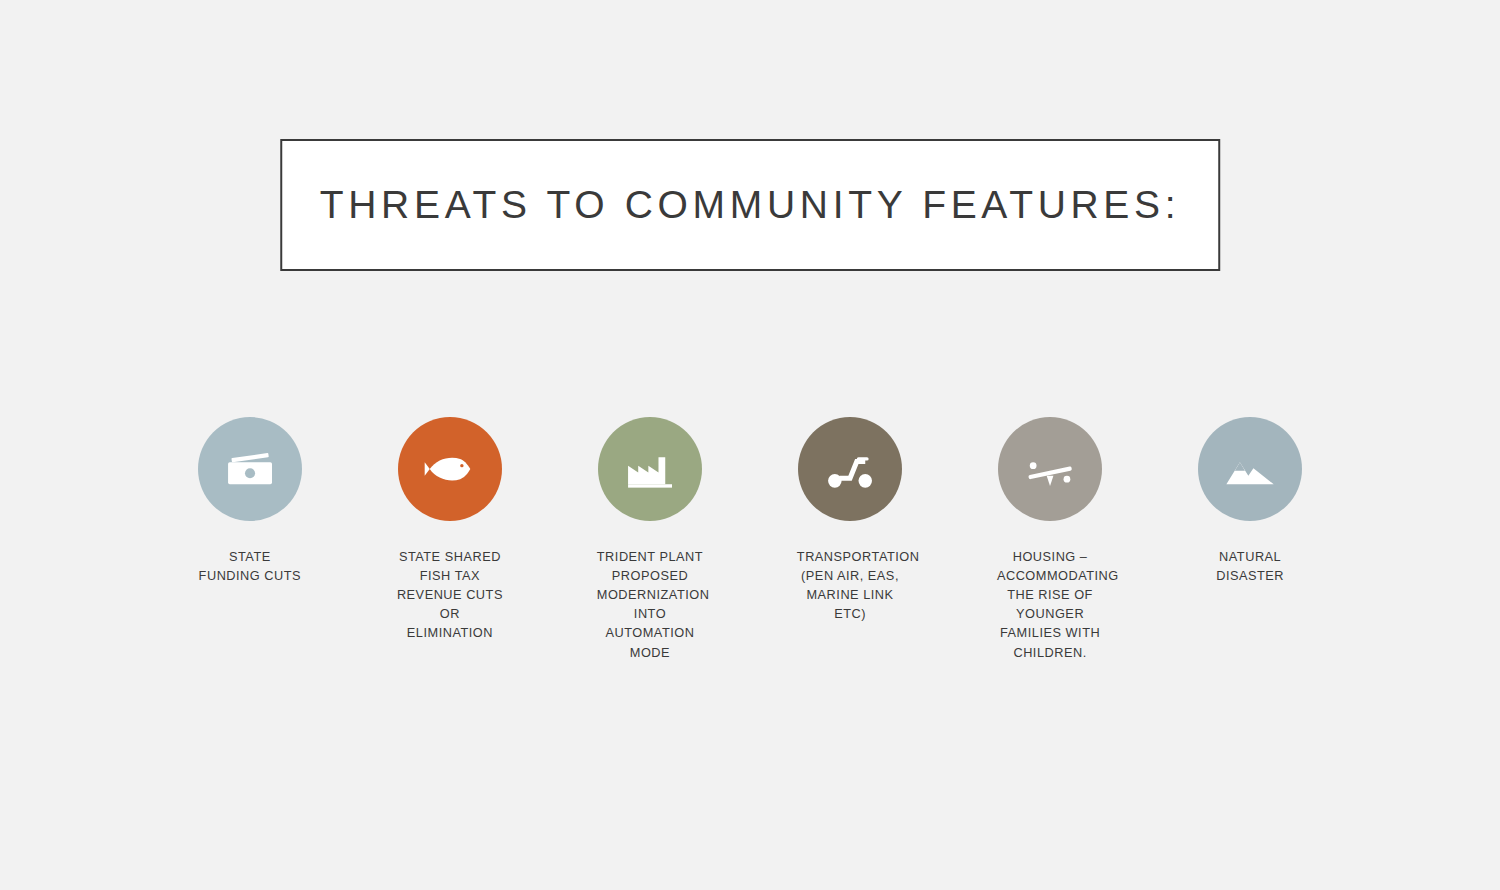Threats to Community Features:
State funding cuts
State shared fish tax revenue cuts or elimination
Trident plant proposed modernization into automation mode
Transportation (Pen Air, EAS, Marine Link etc)
Housing – accommodating the rise of younger families with children.
Natural disaster